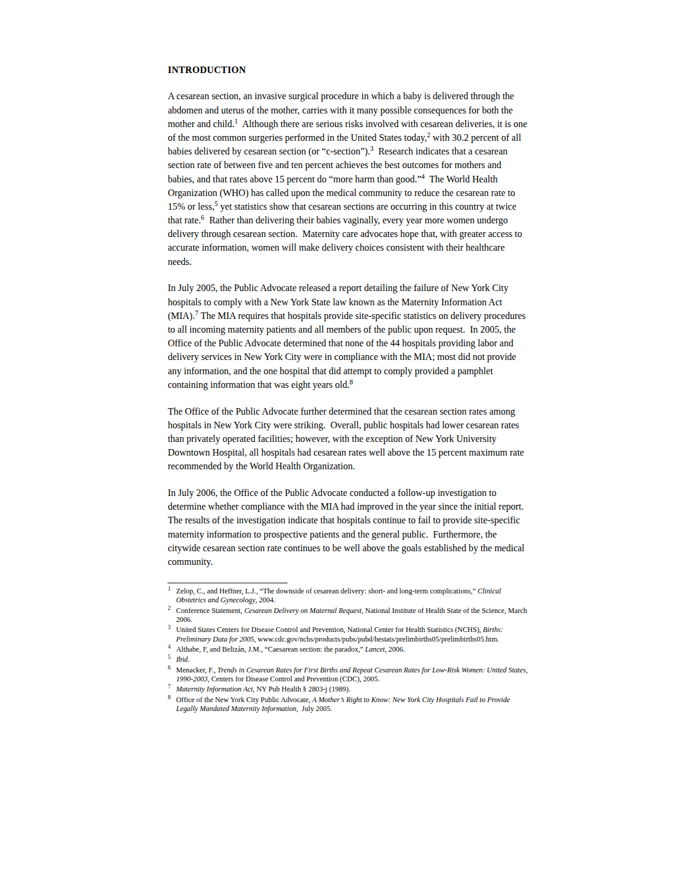INTRODUCTION
A cesarean section, an invasive surgical procedure in which a baby is delivered through the abdomen and uterus of the mother, carries with it many possible consequences for both the mother and child.1 Although there are serious risks involved with cesarean deliveries, it is one of the most common surgeries performed in the United States today,2 with 30.2 percent of all babies delivered by cesarean section (or “c-section”).3 Research indicates that a cesarean section rate of between five and ten percent achieves the best outcomes for mothers and babies, and that rates above 15 percent do “more harm than good.”4 The World Health Organization (WHO) has called upon the medical community to reduce the cesarean rate to 15% or less,5 yet statistics show that cesarean sections are occurring in this country at twice that rate.6 Rather than delivering their babies vaginally, every year more women undergo delivery through cesarean section. Maternity care advocates hope that, with greater access to accurate information, women will make delivery choices consistent with their healthcare needs.
In July 2005, the Public Advocate released a report detailing the failure of New York City hospitals to comply with a New York State law known as the Maternity Information Act (MIA).7 The MIA requires that hospitals provide site-specific statistics on delivery procedures to all incoming maternity patients and all members of the public upon request. In 2005, the Office of the Public Advocate determined that none of the 44 hospitals providing labor and delivery services in New York City were in compliance with the MIA; most did not provide any information, and the one hospital that did attempt to comply provided a pamphlet containing information that was eight years old.8
The Office of the Public Advocate further determined that the cesarean section rates among hospitals in New York City were striking. Overall, public hospitals had lower cesarean rates than privately operated facilities; however, with the exception of New York University Downtown Hospital, all hospitals had cesarean rates well above the 15 percent maximum rate recommended by the World Health Organization.
In July 2006, the Office of the Public Advocate conducted a follow-up investigation to determine whether compliance with the MIA had improved in the year since the initial report. The results of the investigation indicate that hospitals continue to fail to provide site-specific maternity information to prospective patients and the general public. Furthermore, the citywide cesarean section rate continues to be well above the goals established by the medical community.
Zelop, C., and Heffner, L.J., “The downside of cesarean delivery: short- and long-term complications,” Clinical Obstetrics and Gynecology, 2004.
Conference Statement, Cesarean Delivery on Maternal Request, National Institute of Health State of the Science, March 2006.
United States Centers for Disease Control and Prevention, National Center for Health Statistics (NCHS), Births: Preliminary Data for 2005, www.cdc.gov/nchs/products/pubs/pubd/hestats/prelimbirths05/prelimbirths05.htm.
Althabe, F, and Belizán, J.M., “Caesarean section: the paradox,” Lancet, 2006.
Ibid.
Menacker, F., Trends in Cesarean Rates for First Births and Repeat Cesarean Rates for Low-Risk Women: United States, 1990-2003, Centers for Disease Control and Prevention (CDC), 2005.
Maternity Information Act, NY Pub Health § 2803-j (1989).
Office of the New York City Public Advocate, A Mother’s Right to Know: New York City Hospitals Fail to Provide Legally Mandated Maternity Information, July 2005.